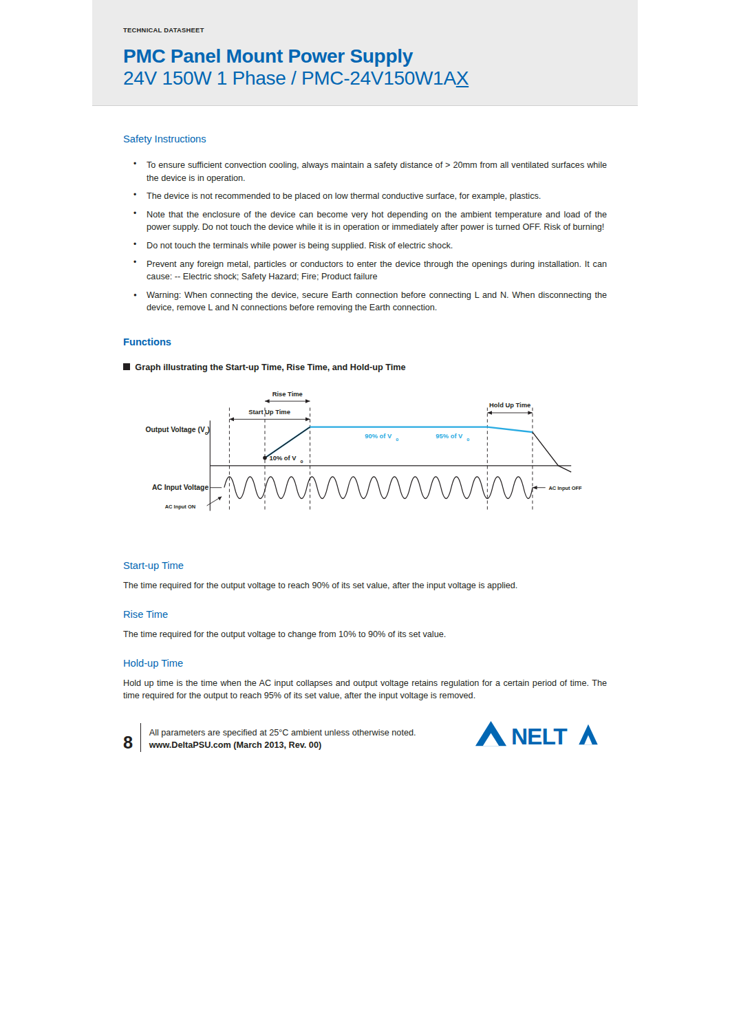TECHNICAL DATASHEET
PMC Panel Mount Power Supply 24V 150W 1 Phase / PMC-24V150W1AX
Safety Instructions
To ensure sufficient convection cooling, always maintain a safety distance of > 20mm from all ventilated surfaces while the device is in operation.
The device is not recommended to be placed on low thermal conductive surface, for example, plastics.
Note that the enclosure of the device can become very hot depending on the ambient temperature and load of the power supply. Do not touch the device while it is in operation or immediately after power is turned OFF. Risk of burning!
Do not touch the terminals while power is being supplied. Risk of electric shock.
Prevent any foreign metal, particles or conductors to enter the device through the openings during installation. It can cause: -- Electric shock; Safety Hazard; Fire; Product failure
Warning: When connecting the device, secure Earth connection before connecting L and N. When disconnecting the device, remove L and N connections before removing the Earth connection.
Functions
Graph illustrating the Start-up Time, Rise Time, and Hold-up Time
Rise Time Start Up Time Hold Up Time 10% of V o 90% of V o 95% of V o Output Voltage (V o ) AC Input Voltage AC Input ON AC Input OFF
Start-up Time
The time required for the output voltage to reach 90% of its set value, after the input voltage is applied.
Rise Time
The time required for the output voltage to change from 10% to 90% of its set value.
Hold-up Time
Hold up time is the time when the AC input collapses and output voltage retains regulation for a certain period of time. The time required for the output to reach 95% of its set value, after the input voltage is removed.
8
All parameters are specified at 25°C ambient unless otherwise noted.
www.DeltaPSU.com (March 2013, Rev. 00)
NELT